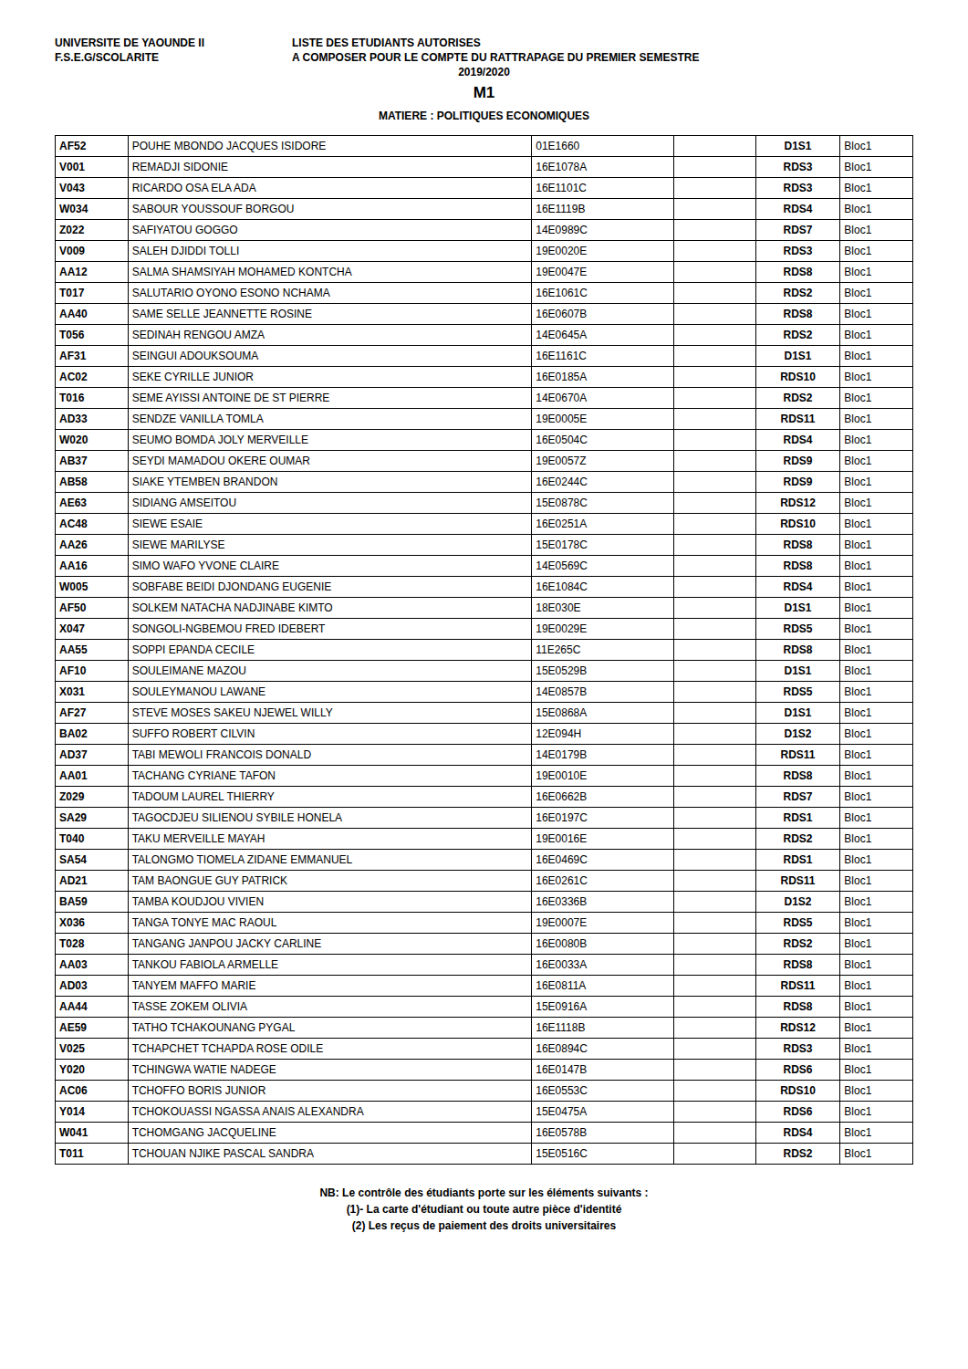UNIVERSITE DE YAOUNDE II LISTE DES ETUDIANTS AUTORISES
F.S.E.G/SCOLARITE A COMPOSER POUR LE COMPTE DU RATTRAPAGE DU PREMIER SEMESTRE
2019/2020
M1
MATIERE : POLITIQUES ECONOMIQUES
| AF52 | POUHE MBONDO JACQUES ISIDORE | 01E1660 | | D1S1 | Bloc1 |
| V001 | REMADJI SIDONIE | 16E1078A | | RDS3 | Bloc1 |
| V043 | RICARDO OSA ELA ADA | 16E1101C | | RDS3 | Bloc1 |
| W034 | SABOUR YOUSSOUF BORGOU | 16E1119B | | RDS4 | Bloc1 |
| Z022 | SAFIYATOU GOGGO | 14E0989C | | RDS7 | Bloc1 |
| V009 | SALEH DJIDDI TOLLI | 19E0020E | | RDS3 | Bloc1 |
| AA12 | SALMA SHAMSIYAH MOHAMED KONTCHA | 19E0047E | | RDS8 | Bloc1 |
| T017 | SALUTARIO OYONO ESONO NCHAMA | 16E1061C | | RDS2 | Bloc1 |
| AA40 | SAME SELLE JEANNETTE ROSINE | 16E0607B | | RDS8 | Bloc1 |
| T056 | SEDINAH RENGOU AMZA | 14E0645A | | RDS2 | Bloc1 |
| AF31 | SEINGUI ADOUKSOUMA | 16E1161C | | D1S1 | Bloc1 |
| AC02 | SEKE CYRILLE JUNIOR | 16E0185A | | RDS10 | Bloc1 |
| T016 | SEME AYISSI ANTOINE DE ST PIERRE | 14E0670A | | RDS2 | Bloc1 |
| AD33 | SENDZE VANILLA TOMLA | 19E0005E | | RDS11 | Bloc1 |
| W020 | SEUMO BOMDA JOLY MERVEILLE | 16E0504C | | RDS4 | Bloc1 |
| AB37 | SEYDI MAMADOU OKERE OUMAR | 19E0057Z | | RDS9 | Bloc1 |
| AB58 | SIAKE YTEMBEN BRANDON | 16E0244C | | RDS9 | Bloc1 |
| AE63 | SIDIANG AMSEITOU | 15E0878C | | RDS12 | Bloc1 |
| AC48 | SIEWE ESAIE | 16E0251A | | RDS10 | Bloc1 |
| AA26 | SIEWE MARILYSE | 15E0178C | | RDS8 | Bloc1 |
| AA16 | SIMO WAFO YVONE CLAIRE | 14E0569C | | RDS8 | Bloc1 |
| W005 | SOBFABE BEIDI DJONDANG EUGENIE | 16E1084C | | RDS4 | Bloc1 |
| AF50 | SOLKEM NATACHA NADJINABE KIMTO | 18E030E | | D1S1 | Bloc1 |
| X047 | SONGOLI-NGBEMOU FRED IDEBERT | 19E0029E | | RDS5 | Bloc1 |
| AA55 | SOPPI EPANDA CECILE | 11E265C | | RDS8 | Bloc1 |
| AF10 | SOULEIMANE MAZOU | 15E0529B | | D1S1 | Bloc1 |
| X031 | SOULEYMANOU LAWANE | 14E0857B | | RDS5 | Bloc1 |
| AF27 | STEVE MOSES SAKEU NJEWEL WILLY | 15E0868A | | D1S1 | Bloc1 |
| BA02 | SUFFO ROBERT CILVIN | 12E094H | | D1S2 | Bloc1 |
| AD37 | TABI MEWOLI FRANCOIS DONALD | 14E0179B | | RDS11 | Bloc1 |
| AA01 | TACHANG CYRIANE TAFON | 19E0010E | | RDS8 | Bloc1 |
| Z029 | TADOUM LAUREL THIERRY | 16E0662B | | RDS7 | Bloc1 |
| SA29 | TAGOCDJEU SILIENOU SYBILE HONELA | 16E0197C | | RDS1 | Bloc1 |
| T040 | TAKU MERVEILLE MAYAH | 19E0016E | | RDS2 | Bloc1 |
| SA54 | TALONGMO TIOMELA ZIDANE EMMANUEL | 16E0469C | | RDS1 | Bloc1 |
| AD21 | TAM BAONGUE GUY PATRICK | 16E0261C | | RDS11 | Bloc1 |
| BA59 | TAMBA KOUDJOU VIVIEN | 16E0336B | | D1S2 | Bloc1 |
| X036 | TANGA TONYE MAC RAOUL | 19E0007E | | RDS5 | Bloc1 |
| T028 | TANGANG JANPOU JACKY CARLINE | 16E0080B | | RDS2 | Bloc1 |
| AA03 | TANKOU FABIOLA ARMELLE | 16E0033A | | RDS8 | Bloc1 |
| AD03 | TANYEM MAFFO MARIE | 16E0811A | | RDS11 | Bloc1 |
| AA44 | TASSE ZOKEM OLIVIA | 15E0916A | | RDS8 | Bloc1 |
| AE59 | TATHO TCHAKOUNANG PYGAL | 16E1118B | | RDS12 | Bloc1 |
| V025 | TCHAPCHET TCHAPDA ROSE ODILE | 16E0894C | | RDS3 | Bloc1 |
| Y020 | TCHINGWA WATIE NADEGE | 16E0147B | | RDS6 | Bloc1 |
| AC06 | TCHOFFO BORIS JUNIOR | 16E0553C | | RDS10 | Bloc1 |
| Y014 | TCHOKOUASSI NGASSA ANAIS ALEXANDRA | 15E0475A | | RDS6 | Bloc1 |
| W041 | TCHOMGANG JACQUELINE | 16E0578B | | RDS4 | Bloc1 |
| T011 | TCHOUAN NJIKE PASCAL SANDRA | 15E0516C | | RDS2 | Bloc1 |
NB: Le contrôle des étudiants porte sur les éléments suivants :
(1)- La carte d'étudiant ou toute autre pièce d'identité
(2) Les reçus de paiement des droits universitaires